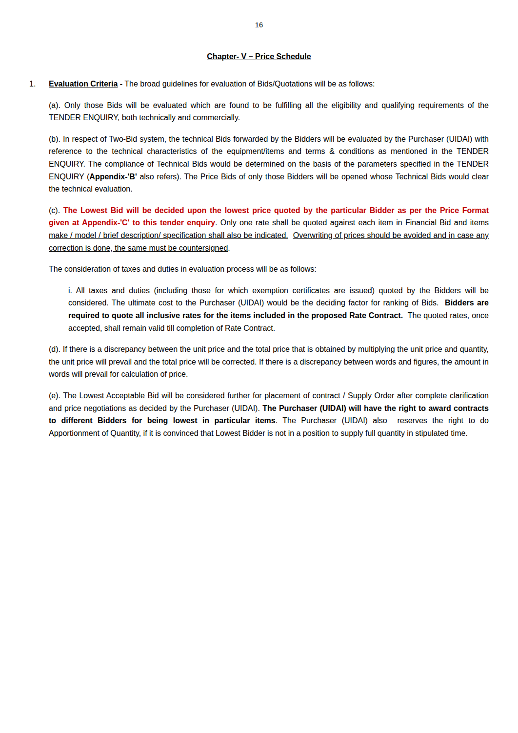16
Chapter- V – Price Schedule
1. Evaluation Criteria - The broad guidelines for evaluation of Bids/Quotations will be as follows:
(a). Only those Bids will be evaluated which are found to be fulfilling all the eligibility and qualifying requirements of the TENDER ENQUIRY, both technically and commercially.
(b). In respect of Two-Bid system, the technical Bids forwarded by the Bidders will be evaluated by the Purchaser (UIDAI) with reference to the technical characteristics of the equipment/items and terms & conditions as mentioned in the TENDER ENQUIRY. The compliance of Technical Bids would be determined on the basis of the parameters specified in the TENDER ENQUIRY (Appendix-'B' also refers). The Price Bids of only those Bidders will be opened whose Technical Bids would clear the technical evaluation.
(c). The Lowest Bid will be decided upon the lowest price quoted by the particular Bidder as per the Price Format given at Appendix-'C' to this tender enquiry. Only one rate shall be quoted against each item in Financial Bid and items make / model / brief description/ specification shall also be indicated. Overwriting of prices should be avoided and in case any correction is done, the same must be countersigned.
The consideration of taxes and duties in evaluation process will be as follows:
i. All taxes and duties (including those for which exemption certificates are issued) quoted by the Bidders will be considered. The ultimate cost to the Purchaser (UIDAI) would be the deciding factor for ranking of Bids. Bidders are required to quote all inclusive rates for the items included in the proposed Rate Contract. The quoted rates, once accepted, shall remain valid till completion of Rate Contract.
(d). If there is a discrepancy between the unit price and the total price that is obtained by multiplying the unit price and quantity, the unit price will prevail and the total price will be corrected. If there is a discrepancy between words and figures, the amount in words will prevail for calculation of price.
(e). The Lowest Acceptable Bid will be considered further for placement of contract / Supply Order after complete clarification and price negotiations as decided by the Purchaser (UIDAI). The Purchaser (UIDAI) will have the right to award contracts to different Bidders for being lowest in particular items. The Purchaser (UIDAI) also reserves the right to do Apportionment of Quantity, if it is convinced that Lowest Bidder is not in a position to supply full quantity in stipulated time.